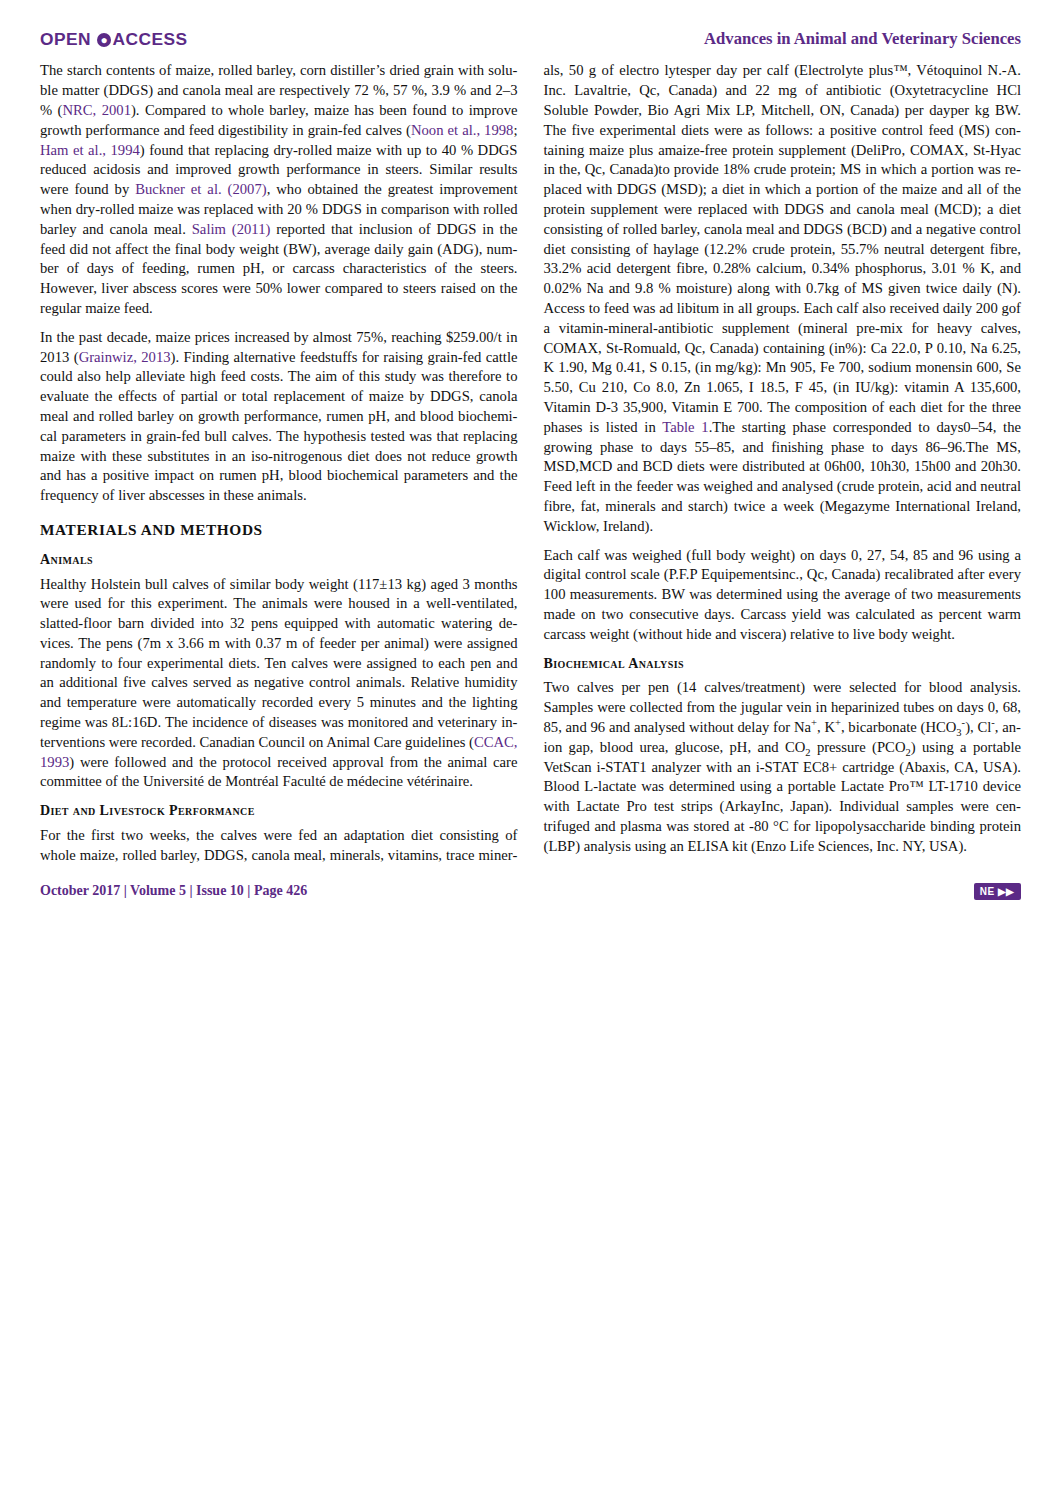OPEN ●ACCESS
Advances in Animal and Veterinary Sciences
The starch contents of maize, rolled barley, corn distiller’s dried grain with soluble matter (DDGS) and canola meal are respectively 72 %, 57 %, 3.9 % and 2–3 % (NRC, 2001). Compared to whole barley, maize has been found to improve growth performance and feed digestibility in grain-fed calves (Noon et al., 1998; Ham et al., 1994) found that replacing dry-rolled maize with up to 40 % DDGS reduced acidosis and improved growth performance in steers. Similar results were found by Buckner et al. (2007), who obtained the greatest improvement when dry-rolled maize was replaced with 20 % DDGS in comparison with rolled barley and canola meal. Salim (2011) reported that inclusion of DDGS in the feed did not affect the final body weight (BW), average daily gain (ADG), number of days of feeding, rumen pH, or carcass characteristics of the steers. However, liver abscess scores were 50% lower compared to steers raised on the regular maize feed.
In the past decade, maize prices increased by almost 75%, reaching $259.00/t in 2013 (Grainwiz, 2013). Finding alternative feedstuffs for raising grain-fed cattle could also help alleviate high feed costs. The aim of this study was therefore to evaluate the effects of partial or total replacement of maize by DDGS, canola meal and rolled barley on growth performance, rumen pH, and blood biochemical parameters in grain-fed bull calves. The hypothesis tested was that replacing maize with these substitutes in an iso-nitrogenous diet does not reduce growth and has a positive impact on rumen pH, blood biochemical parameters and the frequency of liver abscesses in these animals.
Materials and Methods
Animals
Healthy Holstein bull calves of similar body weight (117±13 kg) aged 3 months were used for this experiment. The animals were housed in a well-ventilated, slatted-floor barn divided into 32 pens equipped with automatic watering devices. The pens (7m x 3.66 m with 0.37 m of feeder per animal) were assigned randomly to four experimental diets. Ten calves were assigned to each pen and an additional five calves served as negative control animals. Relative humidity and temperature were automatically recorded every 5 minutes and the lighting regime was 8L:16D. The incidence of diseases was monitored and veterinary interventions were recorded. Canadian Council on Animal Care guidelines (CCAC, 1993) were followed and the protocol received approval from the animal care committee of the Université de Montréal Faculté de médecine vétérinaire.
Diet and Livestock Performance
For the first two weeks, the calves were fed an adaptation diet consisting of whole maize, rolled barley, DDGS, canola meal, minerals, vitamins, trace minerals, 50 g of electro lytesper day per calf (Electrolyte plus™, Vétoquinol N.-A. Inc. Lavaltrie, Qc, Canada) and 22 mg of antibiotic (Oxytetracycline HCl Soluble Powder, Bio Agri Mix LP, Mitchell, ON, Canada) per dayper kg BW. The five experimental diets were as follows: a positive control feed (MS) containing maize plus amaize-free protein supplement (DeliPro, COMAX, St-Hyac in the, Qc, Canada)to provide 18% crude protein; MS in which a portion was replaced with DDGS (MSD); a diet in which a portion of the maize and all of the protein supplement were replaced with DDGS and canola meal (MCD); a diet consisting of rolled barley, canola meal and DDGS (BCD) and a negative control diet consisting of haylage (12.2% crude protein, 55.7% neutral detergent fibre, 33.2% acid detergent fibre, 0.28% calcium, 0.34% phosphorus, 3.01 % K, and 0.02% Na and 9.8 % moisture) along with 0.7kg of MS given twice daily (N). Access to feed was ad libitum in all groups. Each calf also received daily 200 gof a vitamin-mineral-antibiotic supplement (mineral pre-mix for heavy calves, COMAX, St-Romuald, Qc, Canada) containing (in%): Ca 22.0, P 0.10, Na 6.25, K 1.90, Mg 0.41, S 0.15, (in mg/kg): Mn 905, Fe 700, sodium monensin 600, Se 5.50, Cu 210, Co 8.0, Zn 1.065, I 18.5, F 45, (in IU/kg): vitamin A 135,600, Vitamin D-3 35,900, Vitamin E 700. The composition of each diet for the three phases is listed in Table 1.The starting phase corresponded to days0–54, the growing phase to days 55–85, and finishing phase to days 86–96.The MS, MSD,MCD and BCD diets were distributed at 06h00, 10h30, 15h00 and 20h30. Feed left in the feeder was weighed and analysed (crude protein, acid and neutral fibre, fat, minerals and starch) twice a week (Megazyme International Ireland, Wicklow, Ireland).
Each calf was weighed (full body weight) on days 0, 27, 54, 85 and 96 using a digital control scale (P.F.P Equipementsinc., Qc, Canada) recalibrated after every 100 measurements. BW was determined using the average of two measurements made on two consecutive days. Carcass yield was calculated as percent warm carcass weight (without hide and viscera) relative to live body weight.
Biochemical Analysis
Two calves per pen (14 calves/treatment) were selected for blood analysis. Samples were collected from the jugular vein in heparinized tubes on days 0, 68, 85, and 96 and analysed without delay for Na+, K+, bicarbonate (HCO3-), Cl-, anion gap, blood urea, glucose, pH, and CO2 pressure (PCO2) using a portable VetScan i-STAT1 analyzer with an i-STAT EC8+ cartridge (Abaxis, CA, USA). Blood L-lactate was determined using a portable Lactate Pro™ LT-1710 device with Lactate Pro test strips (ArkayInc, Japan). Individual samples were centrifuged and plasma was stored at -80 °C for lipopolysaccharide binding protein (LBP) analysis using an ELISA kit (Enzo Life Sciences, Inc. NY, USA).
October 2017 | Volume 5 | Issue 10 | Page 426
NE ▶▶